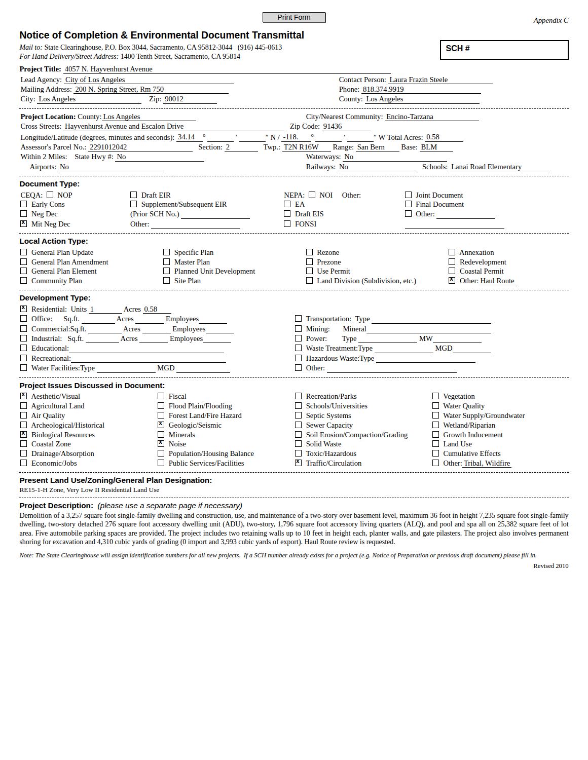Print Form
Appendix C
Notice of Completion & Environmental Document Transmittal
SCH #
Mail to: State Clearinghouse, P.O. Box 3044, Sacramento, CA 95812-3044 (916) 445-0613
For Hand Delivery/Street Address: 1400 Tenth Street, Sacramento, CA 95814
Project Title: 4057 N. Hayvenhurst Avenue
| Lead Agency: City of Los Angeles | Contact Person: Laura Frazin Steele |
| Mailing Address: 200 N. Spring Street, Rm 750 | Phone: 818.374.9919 |
| City: Los Angeles Zip: 90012 | County: Los Angeles |
| Project Location: County: Los Angeles | City/Nearest Community: Encino-Tarzana |
| Cross Streets: Hayvenhurst Avenue and Escalon Drive Zip Code: 91436 |
| Longitude/Latitude (degrees, minutes and seconds): 34.14 o ′ ″ N / -118. o ′ ″ W Total Acres: 0.58 |
| Assessor's Parcel No.: 2291012042 Section: 2 Twp.: T2N R16W Range: San Bern Base: BLM |
| Within 2 Miles: State Hwy #: No | Waterways: No |
| Airports: No | Railways: No Schools: Lanai Road Elementary |
Document Type:
| CEQA: NOP | Draft EIR | NEPA: NOI Other: | Joint Document |
| Early Cons | Supplement/Subsequent EIR | EA | Final Document |
| Neg Dec | (Prior SCH No.) | Draft EIS | Other: |
| Mit Neg Dec | Other: | FONSI | |
Local Action Type:
| General Plan Update | Specific Plan | Rezone | Annexation |
| General Plan Amendment | Master Plan | Prezone | Redevelopment |
| General Plan Element | Planned Unit Development | Use Permit | Coastal Permit |
| Community Plan | Site Plan | Land Division (Subdivision, etc.) | Other: Haul Route |
Development Type:
| Residential: Units 1 Acres 0.58 | |
| Office: Sq.ft. Acres Employees | Transportation: Type |
| Commercial:Sq.ft. Acres Employees | Mining: Mineral |
| Industrial: Sq.ft. Acres Employees | Power: Type MW |
| Educational: | Waste Treatment:Type MGD |
| Recreational: | Hazardous Waste:Type |
| Water Facilities:Type MGD | Other: |
Project Issues Discussed in Document:
| Aesthetic/Visual | Fiscal | Recreation/Parks | Vegetation |
| Agricultural Land | Flood Plain/Flooding | Schools/Universities | Water Quality |
| Air Quality | Forest Land/Fire Hazard | Septic Systems | Water Supply/Groundwater |
| Archeological/Historical | Geologic/Seismic | Sewer Capacity | Wetland/Riparian |
| Biological Resources | Minerals | Soil Erosion/Compaction/Grading | Growth Inducement |
| Coastal Zone | Noise | Solid Waste | Land Use |
| Drainage/Absorption | Population/Housing Balance | Toxic/Hazardous | Cumulative Effects |
| Economic/Jobs | Public Services/Facilities | Traffic/Circulation | Other: Tribal, Wildfire |
Present Land Use/Zoning/General Plan Designation:
RE15-1-H Zone, Very Low II Residential Land Use
Project Description: (please use a separate page if necessary)
Demolition of a 3,257 square foot single-family dwelling and construction, use, and maintenance of a two-story over basement level, maximum 36 foot in height 7,235 square foot single-family dwelling, two-story detached 276 square foot accessory dwelling unit (ADU), two-story, 1,796 square foot accessory living quarters (ALQ), and pool and spa all on 25,382 square feet of lot area. Five automobile parking spaces are provided. The project includes two retaining walls up to 10 feet in height each, planter walls, and gate pilasters. The project also involves permanent shoring for excavation and 4,310 cubic yards of grading (0 import and 3,993 cubic yards of export). Haul Route review is requested.
Note: The State Clearinghouse will assign identification numbers for all new projects. If a SCH number already exists for a project (e.g. Notice of Preparation or previous draft document) please fill in.
Revised 2010